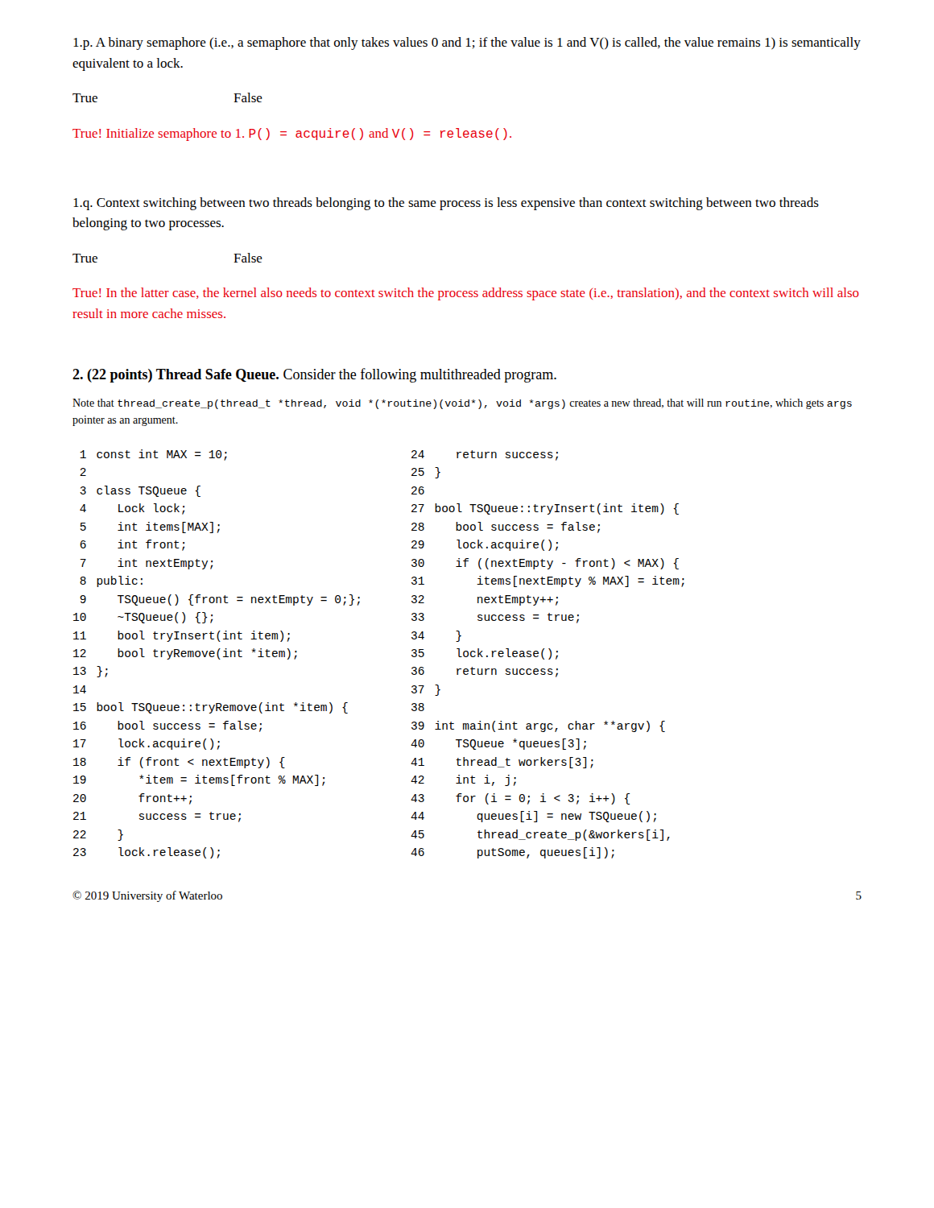1.p. A binary semaphore (i.e., a semaphore that only takes values 0 and 1; if the value is 1 and V() is called, the value remains 1) is semantically equivalent to a lock.
True False
True! Initialize semaphore to 1. P() = acquire() and V() = release().
1.q. Context switching between two threads belonging to the same process is less expensive than context switching between two threads belonging to two processes.
True False
True! In the latter case, the kernel also needs to context switch the process address space state (i.e., translation), and the context switch will also result in more cache misses.
2. (22 points) Thread Safe Queue. Consider the following multithreaded program.
Note that thread_create_p(thread_t *thread, void *(*routine)(void*), void *args) creates a new thread, that will run routine, which gets args pointer as an argument.
1 2 3 4 5 6 7 8 9 10 11 12 13 14 15 16 17 18 19 20 21 22 23
const int MAX = 10; class TSQueue { Lock lock; int items[MAX]; int front; int nextEmpty; public: TSQueue() {front = nextEmpty = 0;}; ~TSQueue() {}; bool tryInsert(int item); bool tryRemove(int *item); }; bool TSQueue::tryRemove(int *item) { bool success = false; lock.acquire(); if (front < nextEmpty) { *item = items[front % MAX]; front++; success = true; } lock.release();
24 25 26 27 28 29 30 31 32 33 34 35 36 37 38 39 40 41 42 43 44 45 46
return success; } bool TSQueue::tryInsert(int item) { bool success = false; lock.acquire(); if ((nextEmpty - front) < MAX) { items[nextEmpty % MAX] = item; nextEmpty++; success = true; } lock.release(); return success; } int main(int argc, char **argv) { TSQueue *queues[3]; thread_t workers[3]; int i, j; for (i = 0; i < 3; i++) { queues[i] = new TSQueue(); thread_create_p(&workers[i], putSome, queues[i]);
© 2019 University of Waterloo 5